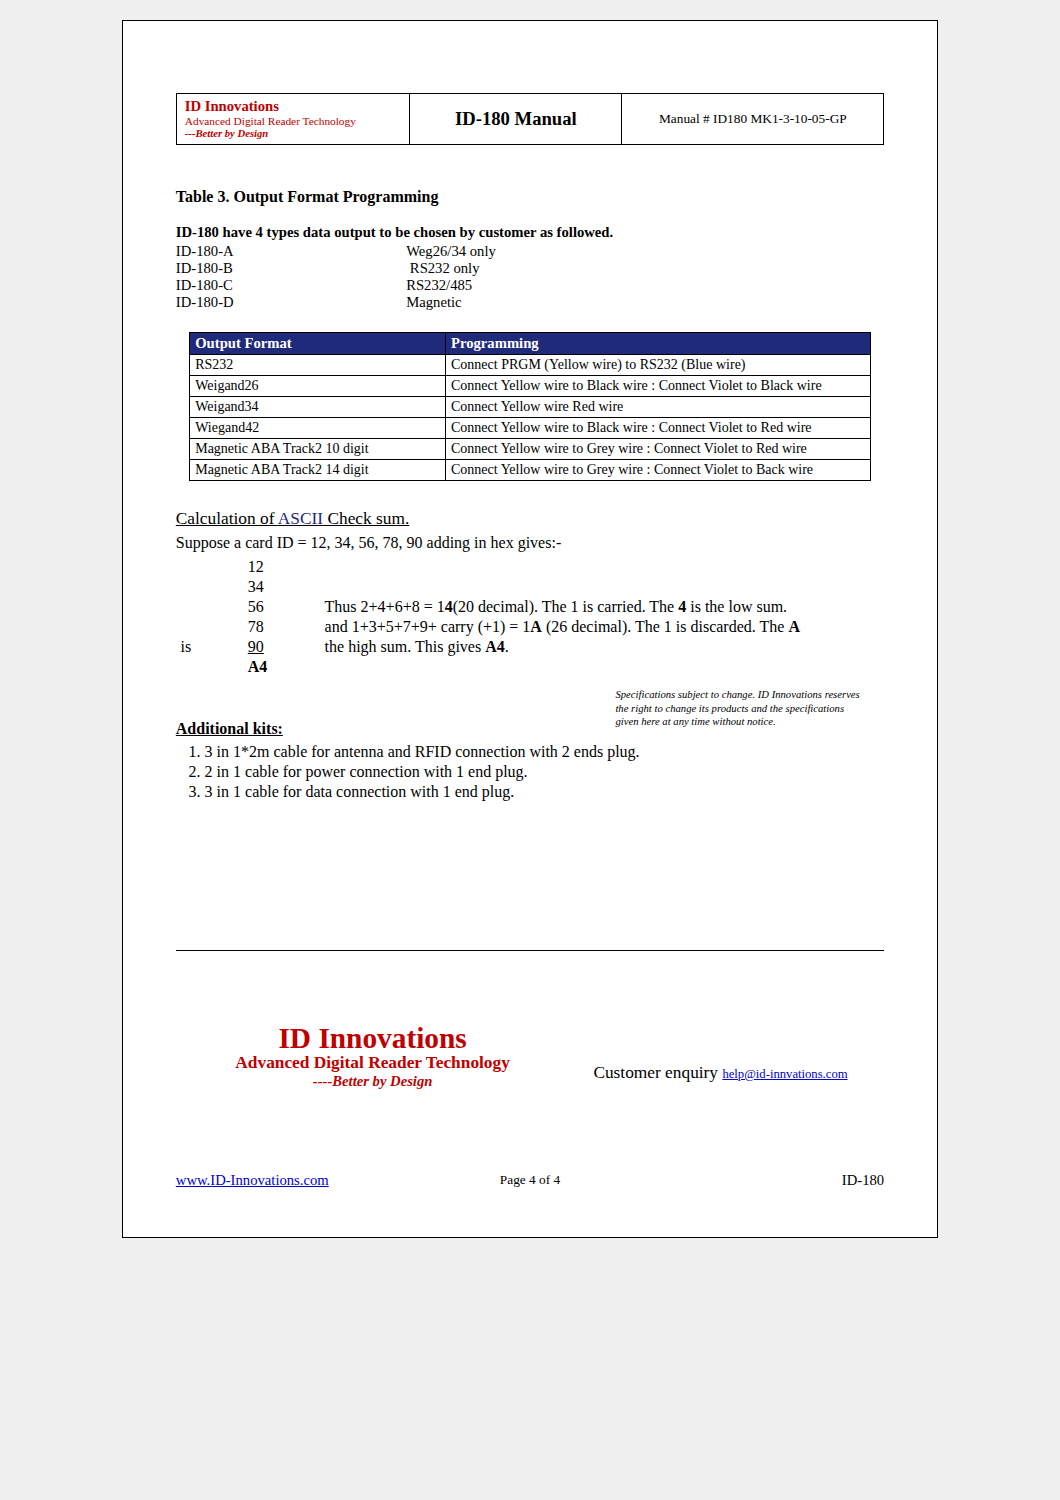| ID Innovations Advanced Digital Reader Technology ---Better by Design | ID-180 Manual | Manual # ID180 MK1-3-10-05-GP |
Table 3. Output Format Programming
ID-180 have 4 types data output to be chosen by customer as followed.
| ID-180-A | Weg26/34 only |
| ID-180-B | RS232 only |
| ID-180-C | RS232/485 |
| ID-180-D | Magnetic |
| Output Format | Programming |
| --- | --- |
| RS232 | Connect PRGM (Yellow wire) to RS232 (Blue wire) |
| Weigand26 | Connect Yellow wire to Black wire : Connect Violet to Black wire |
| Weigand34 | Connect Yellow wire Red wire |
| Wiegand42 | Connect Yellow wire to Black wire : Connect Violet to Red wire |
| Magnetic ABA Track2 10 digit | Connect Yellow wire to Grey wire : Connect Violet to Red wire |
| Magnetic ABA Track2 14 digit | Connect Yellow wire to Grey wire : Connect Violet to Back wire |
Calculation of ASCII Check sum.
Suppose a card ID = 12, 34, 56, 78, 90 adding in hex gives:-
| | 12 | |
| | 34 | |
| | 56 | Thus 2+4+6+8 = 1 4 (20 decimal). The 1 is carried. The 4 is the low sum. |
| | 78 | and 1+3+5+7+9+ carry (+1) = 1 A (26 decimal). The 1 is discarded. The A |
| is | 90 | the high sum. This gives A4 . |
| | A4 | |
Additional kits:
3 in 1*2m cable for antenna and RFID connection with 2 ends plug.
2 in 1 cable for power connection with 1 end plug.
3 in 1 cable for data connection with 1 end plug.
Specifications subject to change. ID Innovations reserves the right to change its products and the specifications given here at any time without notice.
ID Innovations
Advanced Digital Reader Technology
----Better by Design
Customer enquiry help@id-innvations.com
| www.ID-Innovations.com | Page 4 of 4 | ID-180 |